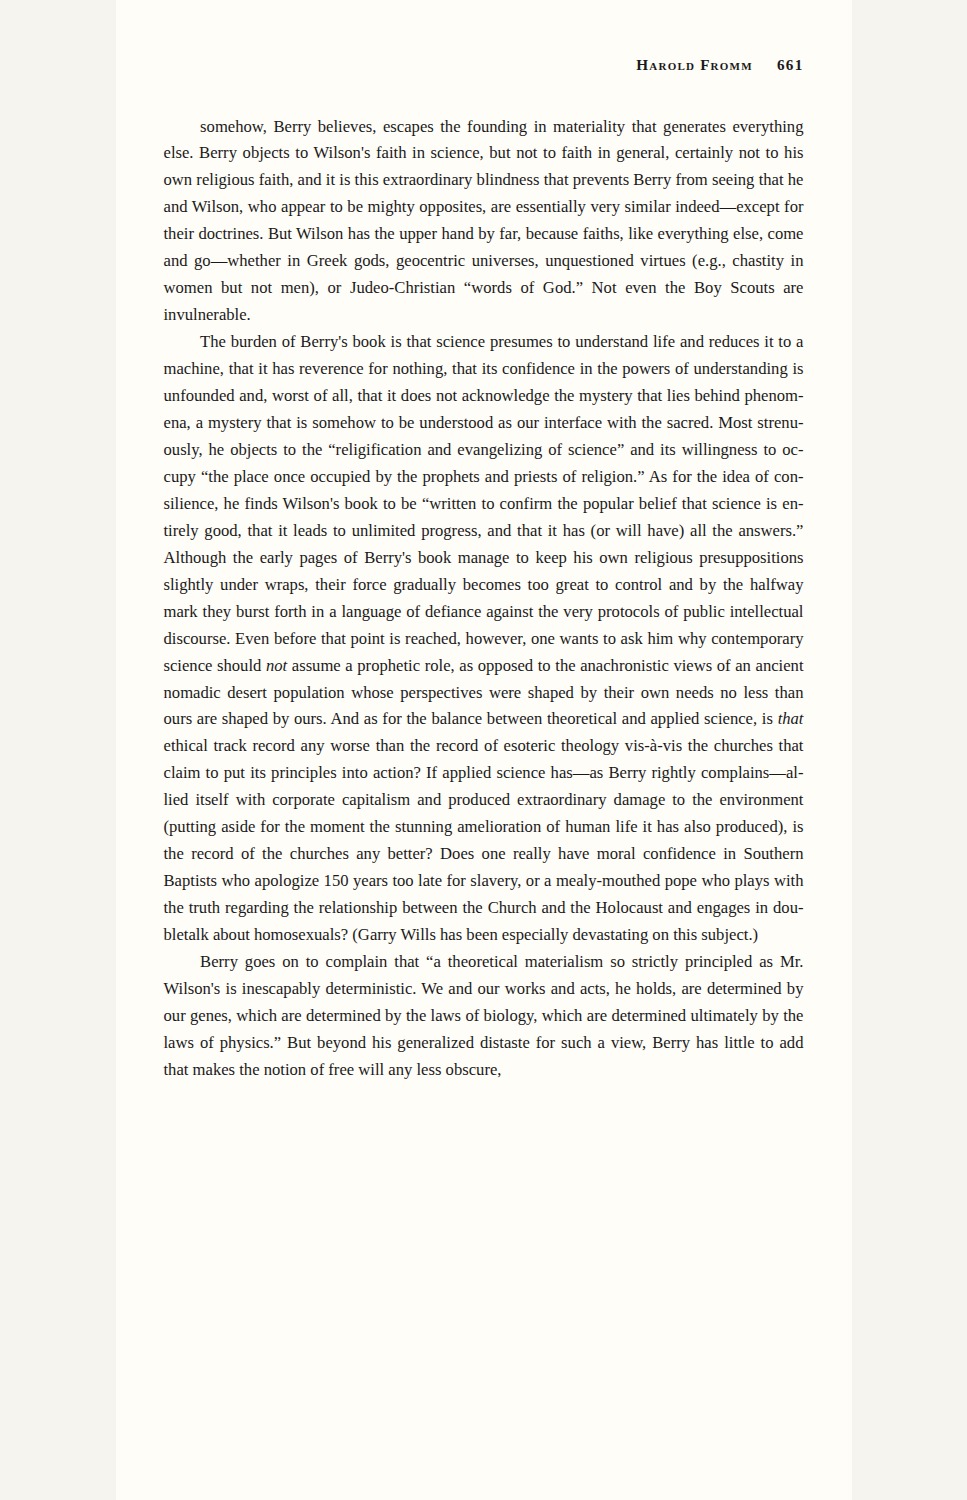Harold Fromm 661
somehow, Berry believes, escapes the founding in materiality that generates everything else. Berry objects to Wilson's faith in science, but not to faith in general, certainly not to his own religious faith, and it is this extraordinary blindness that prevents Berry from seeing that he and Wilson, who appear to be mighty opposites, are essentially very similar indeed—except for their doctrines. But Wilson has the upper hand by far, because faiths, like everything else, come and go—whether in Greek gods, geocentric universes, unquestioned virtues (e.g., chastity in women but not men), or Judeo-Christian “words of God.” Not even the Boy Scouts are invulnerable.
The burden of Berry's book is that science presumes to understand life and reduces it to a machine, that it has reverence for nothing, that its confidence in the powers of understanding is unfounded and, worst of all, that it does not acknowledge the mystery that lies behind phenomena, a mystery that is somehow to be understood as our interface with the sacred. Most strenuously, he objects to the “religification and evangelizing of science” and its willingness to occupy “the place once occupied by the prophets and priests of religion.” As for the idea of consilience, he finds Wilson's book to be “written to confirm the popular belief that science is entirely good, that it leads to unlimited progress, and that it has (or will have) all the answers.” Although the early pages of Berry's book manage to keep his own religious presuppositions slightly under wraps, their force gradually becomes too great to control and by the halfway mark they burst forth in a language of defiance against the very protocols of public intellectual discourse. Even before that point is reached, however, one wants to ask him why contemporary science should not assume a prophetic role, as opposed to the anachronistic views of an ancient nomadic desert population whose perspectives were shaped by their own needs no less than ours are shaped by ours. And as for the balance between theoretical and applied science, is that ethical track record any worse than the record of esoteric theology vis-à-vis the churches that claim to put its principles into action? If applied science has—as Berry rightly complains—allied itself with corporate capitalism and produced extraordinary damage to the environment (putting aside for the moment the stunning amelioration of human life it has also produced), is the record of the churches any better? Does one really have moral confidence in Southern Baptists who apologize 150 years too late for slavery, or a mealy-mouthed pope who plays with the truth regarding the relationship between the Church and the Holocaust and engages in doubletalk about homosexuals? (Garry Wills has been especially devastating on this subject.)
Berry goes on to complain that “a theoretical materialism so strictly principled as Mr. Wilson's is inescapably deterministic. We and our works and acts, he holds, are determined by our genes, which are determined by the laws of biology, which are determined ultimately by the laws of physics.” But beyond his generalized distaste for such a view, Berry has little to add that makes the notion of free will any less obscure,